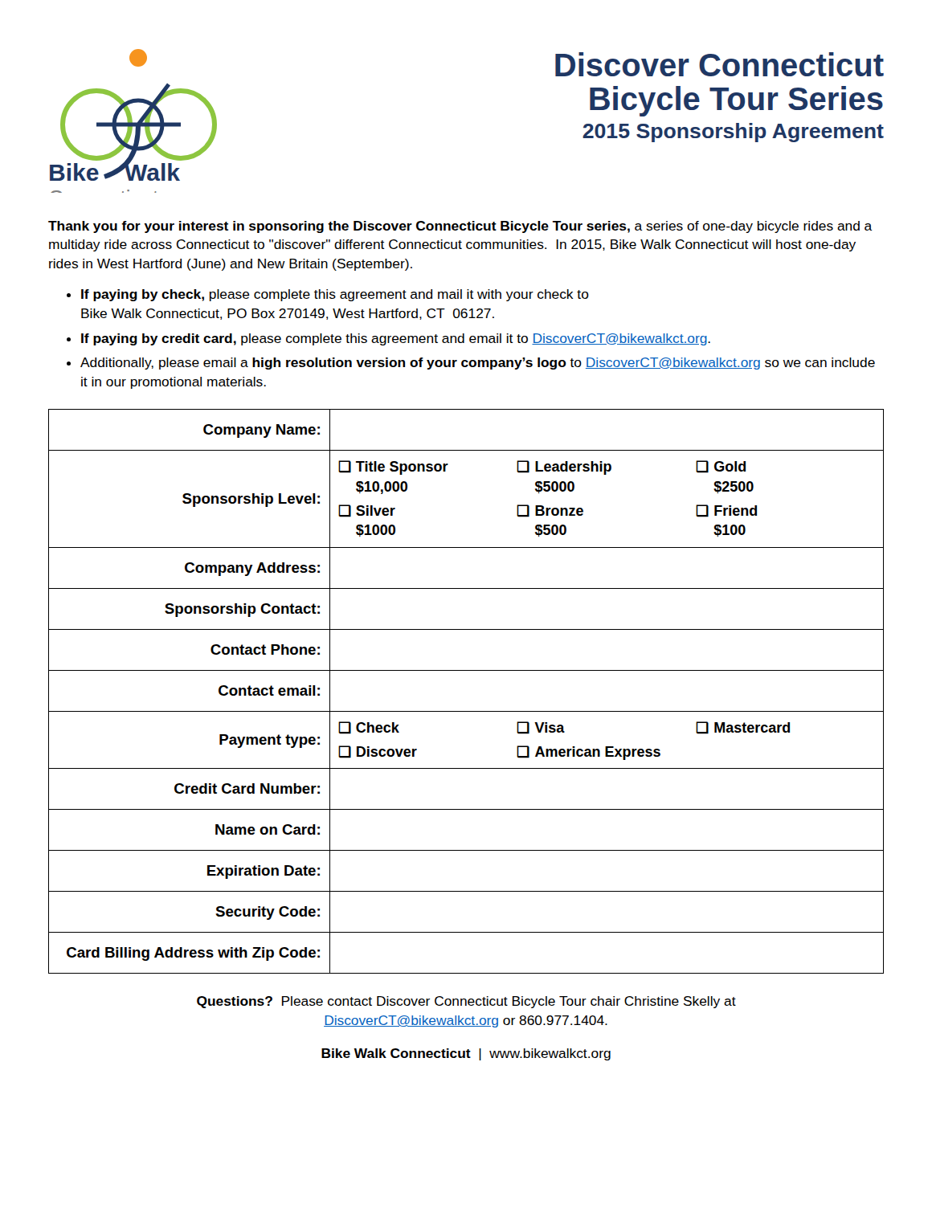Bike Walk Connecticut
Discover Connecticut
Bicycle Tour Series
2015 Sponsorship Agreement
Thank you for your interest in sponsoring the Discover Connecticut Bicycle Tour series, a series of one-day bicycle rides and a multiday ride across Connecticut to "discover" different Connecticut communities. In 2015, Bike Walk Connecticut will host one-day rides in West Hartford (June) and New Britain (September).
If paying by check, please complete this agreement and mail it with your check to
Bike Walk Connecticut, PO Box 270149, West Hartford, CT 06127.
If paying by credit card, please complete this agreement and email it to DiscoverCT@bikewalkct.org.
Additionally, please email a high resolution version of your company’s logo to DiscoverCT@bikewalkct.org so we can include it in our promotional materials.
| Company Name: | |
| Sponsorship Level: | Title Sponsor $10,000 Leadership $5000 Gold $2500 Silver $1000 Bronze $500 Friend $100 |
| Company Address: | |
| Sponsorship Contact: | |
| Contact Phone: | |
| Contact email: | |
| Payment type: | Check Visa Mastercard Discover American Express |
| Credit Card Number: | |
| Name on Card: | |
| Expiration Date: | |
| Security Code: | |
| Card Billing Address with Zip Code: | |
Questions? Please contact Discover Connecticut Bicycle Tour chair Christine Skelly at
DiscoverCT@bikewalkct.org or 860.977.1404.
Bike Walk Connecticut | www.bikewalkct.org